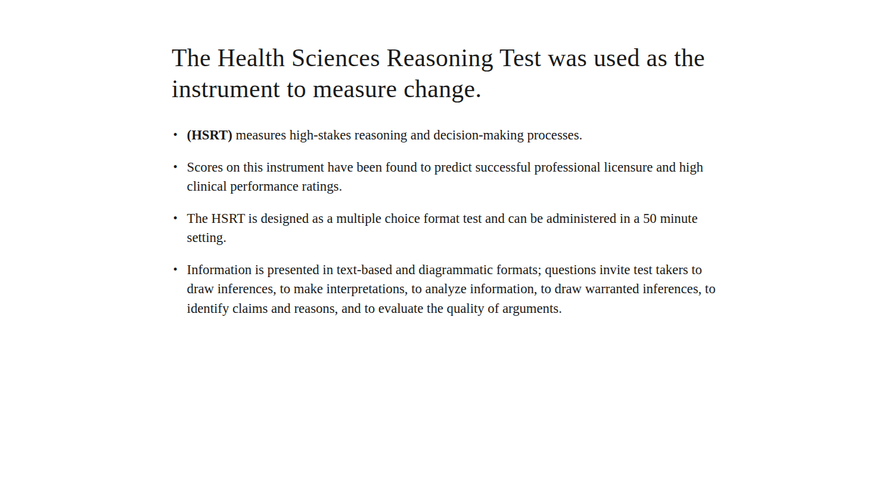The Health Sciences Reasoning Test was used as the instrument to measure change.
(HSRT) measures high-stakes reasoning and decision-making processes.
Scores on this instrument have been found to predict successful professional licensure and high clinical performance ratings.
The HSRT is designed as a multiple choice format test and can be administered in a 50 minute setting.
Information is presented in text-based and diagrammatic formats; questions invite test takers to draw inferences, to make interpretations, to analyze information, to draw warranted inferences, to identify claims and reasons, and to evaluate the quality of arguments.